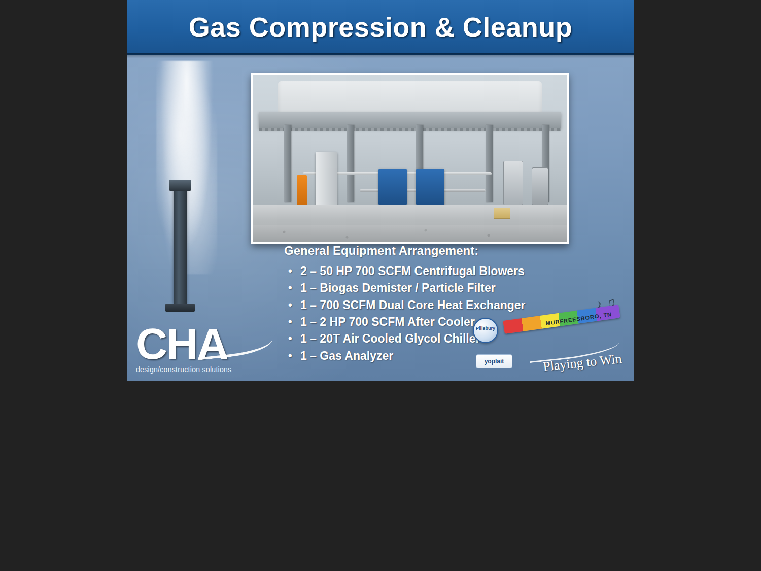Gas Compression & Cleanup
General Equipment Arrangement:
2 – 50 HP 700 SCFM Centrifugal Blowers
1 – Biogas Demister / Particle Filter
1 – 700 SCFM Dual Core Heat Exchanger
1 – 2 HP 700 SCFM After Cooler
1 – 20T Air Cooled Glycol Chiller
1 – Gas Analyzer
CHA
design/construction solutions
♪ ♫
MURFREESBORO, TN
Pillsbury
yoplait
Playing to Win